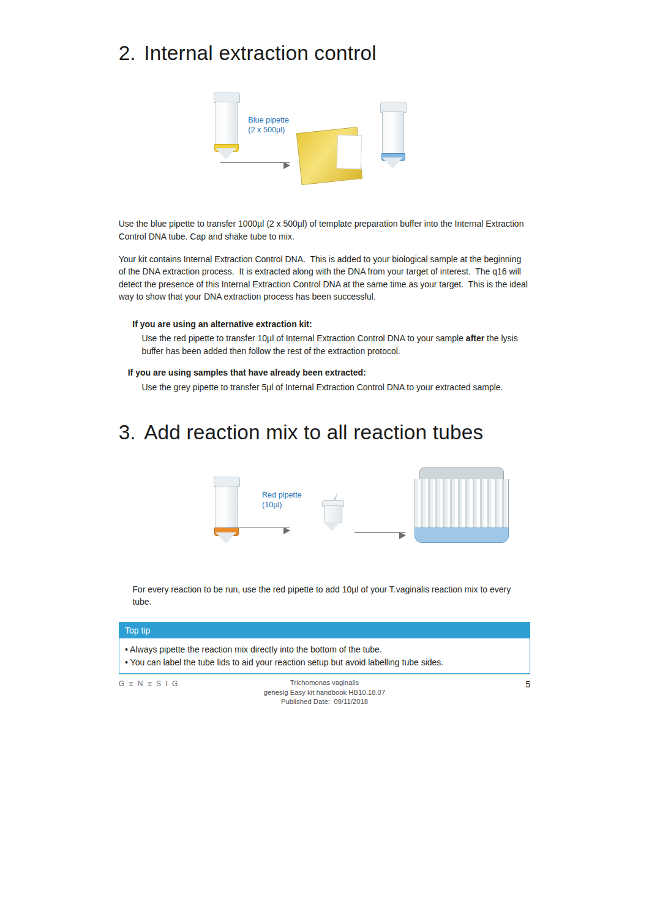2. Internal extraction control
Blue pipette
(2 x 500µl)
Use the blue pipette to transfer 1000µl (2 x 500µl) of template preparation buffer into the Internal Extraction Control DNA tube. Cap and shake tube to mix.
Your kit contains Internal Extraction Control DNA. This is added to your biological sample at the beginning of the DNA extraction process. It is extracted along with the DNA from your target of interest. The q16 will detect the presence of this Internal Extraction Control DNA at the same time as your target. This is the ideal way to show that your DNA extraction process has been successful.
If you are using an alternative extraction kit:
Use the red pipette to transfer 10µl of Internal Extraction Control DNA to your sample after the lysis buffer has been added then follow the rest of the extraction protocol.
If you are using samples that have already been extracted:
Use the grey pipette to transfer 5µl of Internal Extraction Control DNA to your extracted sample.
3. Add reaction mix to all reaction tubes
Red pipette
(10µl)
For every reaction to be run, use the red pipette to add 10µl of your T.vaginalis reaction mix to every tube.
Top tip
• Always pipette the reaction mix directly into the bottom of the tube.
• You can label the tube lids to aid your reaction setup but avoid labelling tube sides.
G ≡ N ≡ S I G
Trichomonas vaginalis
genesig Easy kit handbook HB10.18.07
Published Date: 09/11/2018
5